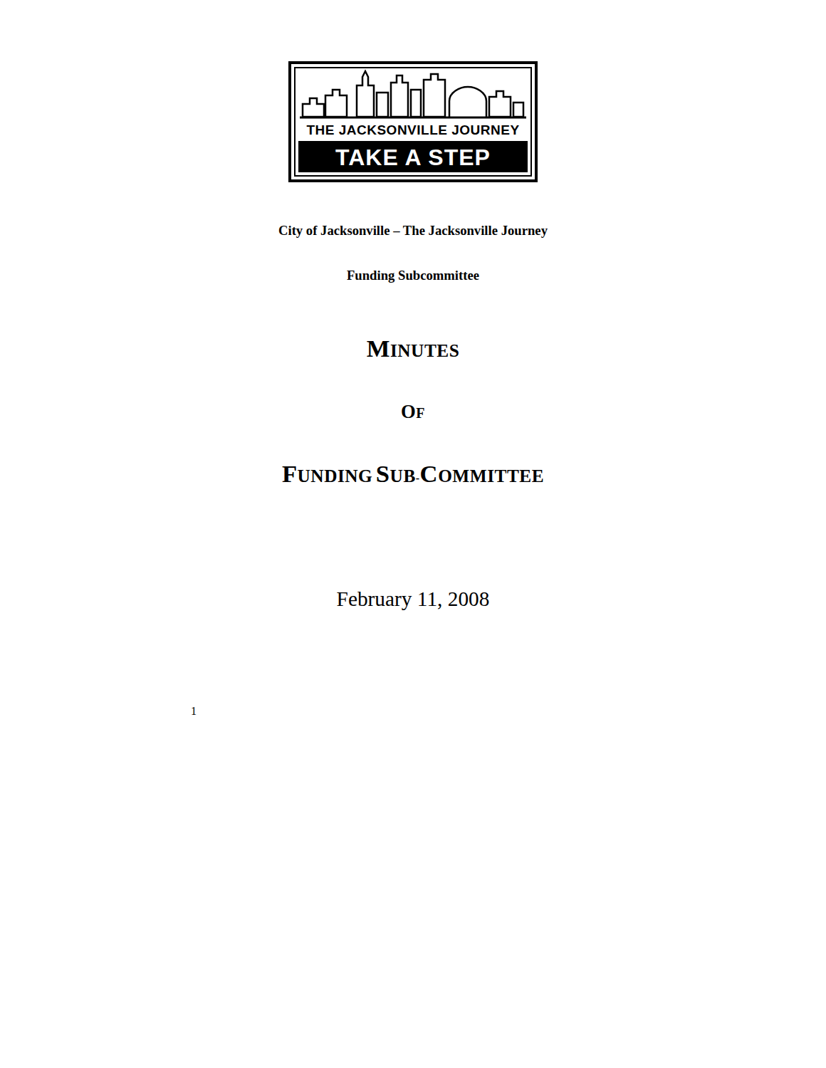THE JACKSONVILLE JOURNEY TAKE A STEP
City of Jacksonville – The Jacksonville Journey
Funding Subcommittee
MINUTES
OF
FUNDING SUB-COMMITTEE
February 11, 2008
1